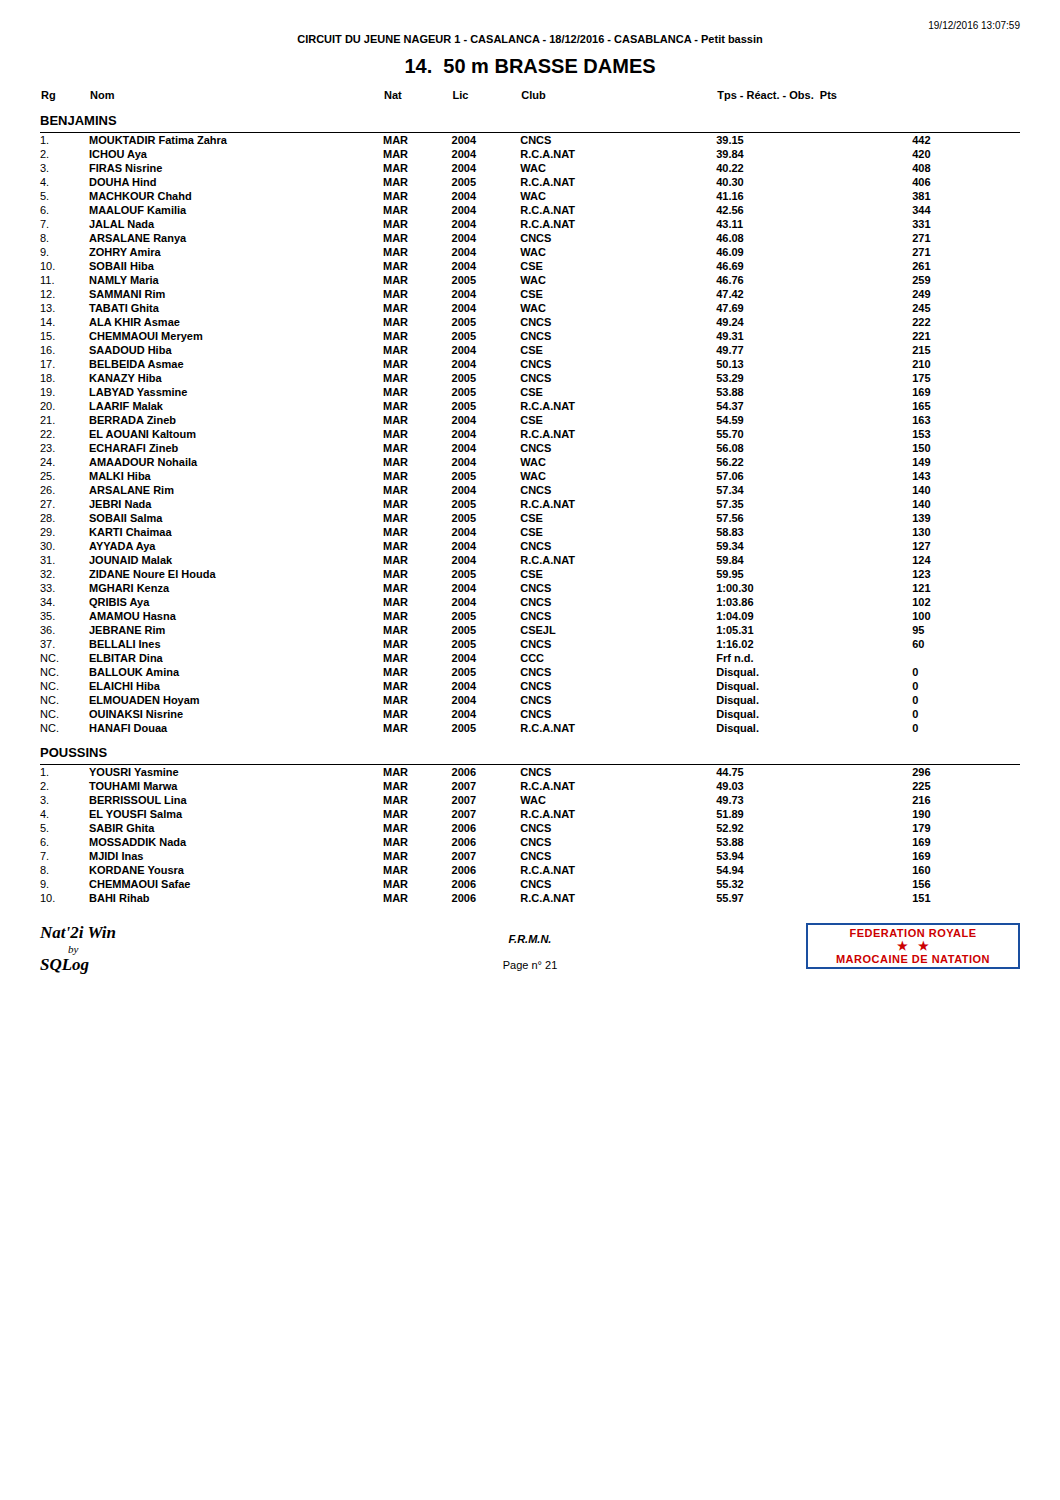19/12/2016 13:07:59
CIRCUIT DU JEUNE NAGEUR 1 - CASALANCA - 18/12/2016 - CASABLANCA - Petit bassin
14. 50 m BRASSE DAMES
| Rg | Nom | Nat | Lic | Club | Tps - Réact. - Obs. Pts | |
| --- | --- | --- | --- | --- | --- | --- |
| BENJAMINS |
| 1. | MOUKTADIR Fatima Zahra | MAR | 2004 | CNCS | 39.15 | 442 |
| 2. | ICHOU Aya | MAR | 2004 | R.C.A.NAT | 39.84 | 420 |
| 3. | FIRAS Nisrine | MAR | 2004 | WAC | 40.22 | 408 |
| 4. | DOUHA Hind | MAR | 2005 | R.C.A.NAT | 40.30 | 406 |
| 5. | MACHKOUR Chahd | MAR | 2004 | WAC | 41.16 | 381 |
| 6. | MAALOUF Kamilia | MAR | 2004 | R.C.A.NAT | 42.56 | 344 |
| 7. | JALAL Nada | MAR | 2004 | R.C.A.NAT | 43.11 | 331 |
| 8. | ARSALANE Ranya | MAR | 2004 | CNCS | 46.08 | 271 |
| 9. | ZOHRY Amira | MAR | 2004 | WAC | 46.09 | 271 |
| 10. | SOBAII Hiba | MAR | 2004 | CSE | 46.69 | 261 |
| 11. | NAMLY Maria | MAR | 2005 | WAC | 46.76 | 259 |
| 12. | SAMMANI Rim | MAR | 2004 | CSE | 47.42 | 249 |
| 13. | TABATI Ghita | MAR | 2004 | WAC | 47.69 | 245 |
| 14. | ALA KHIR Asmae | MAR | 2005 | CNCS | 49.24 | 222 |
| 15. | CHEMMAOUI Meryem | MAR | 2005 | CNCS | 49.31 | 221 |
| 16. | SAADOUD Hiba | MAR | 2004 | CSE | 49.77 | 215 |
| 17. | BELBEIDA Asmae | MAR | 2004 | CNCS | 50.13 | 210 |
| 18. | KANAZY Hiba | MAR | 2005 | CNCS | 53.29 | 175 |
| 19. | LABYAD Yassmine | MAR | 2005 | CSE | 53.88 | 169 |
| 20. | LAARIF Malak | MAR | 2005 | R.C.A.NAT | 54.37 | 165 |
| 21. | BERRADA Zineb | MAR | 2004 | CSE | 54.59 | 163 |
| 22. | EL AOUANI Kaltoum | MAR | 2004 | R.C.A.NAT | 55.70 | 153 |
| 23. | ECHARAFI Zineb | MAR | 2004 | CNCS | 56.08 | 150 |
| 24. | AMAADOUR Nohaila | MAR | 2004 | WAC | 56.22 | 149 |
| 25. | MALKI Hiba | MAR | 2005 | WAC | 57.06 | 143 |
| 26. | ARSALANE Rim | MAR | 2004 | CNCS | 57.34 | 140 |
| 27. | JEBRI Nada | MAR | 2005 | R.C.A.NAT | 57.35 | 140 |
| 28. | SOBAII Salma | MAR | 2005 | CSE | 57.56 | 139 |
| 29. | KARTI Chaimaa | MAR | 2004 | CSE | 58.83 | 130 |
| 30. | AYYADA Aya | MAR | 2004 | CNCS | 59.34 | 127 |
| 31. | JOUNAID Malak | MAR | 2004 | R.C.A.NAT | 59.84 | 124 |
| 32. | ZIDANE Noure El Houda | MAR | 2005 | CSE | 59.95 | 123 |
| 33. | MGHARI Kenza | MAR | 2004 | CNCS | 1:00.30 | 121 |
| 34. | QRIBIS Aya | MAR | 2004 | CNCS | 1:03.86 | 102 |
| 35. | AMAMOU Hasna | MAR | 2005 | CNCS | 1:04.09 | 100 |
| 36. | JEBRANE Rim | MAR | 2005 | CSEJL | 1:05.31 | 95 |
| 37. | BELLALI Ines | MAR | 2005 | CNCS | 1:16.02 | 60 |
| NC. | ELBITAR Dina | MAR | 2004 | CCC | Frf n.d. | |
| NC. | BALLOUK Amina | MAR | 2005 | CNCS | Disqual. | 0 |
| NC. | ELAICHI Hiba | MAR | 2004 | CNCS | Disqual. | 0 |
| NC. | ELMOUADEN Hoyam | MAR | 2004 | CNCS | Disqual. | 0 |
| NC. | OUINAKSI Nisrine | MAR | 2004 | CNCS | Disqual. | 0 |
| NC. | HANAFI Douaa | MAR | 2005 | R.C.A.NAT | Disqual. | 0 |
| POUSSINS |
| 1. | YOUSRI Yasmine | MAR | 2006 | CNCS | 44.75 | 296 |
| 2. | TOUHAMI Marwa | MAR | 2007 | R.C.A.NAT | 49.03 | 225 |
| 3. | BERRISSOUL Lina | MAR | 2007 | WAC | 49.73 | 216 |
| 4. | EL YOUSFI Salma | MAR | 2007 | R.C.A.NAT | 51.89 | 190 |
| 5. | SABIR Ghita | MAR | 2006 | CNCS | 52.92 | 179 |
| 6. | MOSSADDIK Nada | MAR | 2006 | CNCS | 53.88 | 169 |
| 7. | MJIDI Inas | MAR | 2007 | CNCS | 53.94 | 169 |
| 8. | KORDANE Yousra | MAR | 2006 | R.C.A.NAT | 54.94 | 160 |
| 9. | CHEMMAOUI Safae | MAR | 2006 | CNCS | 55.32 | 156 |
| 10. | BAHI Rihab | MAR | 2006 | R.C.A.NAT | 55.97 | 151 |
Nat'2i Win
by
SQLog
F.R.M.N.
Page n° 21
FEDERATION ROYALE
★ ★
MAROCAINE DE NATATION